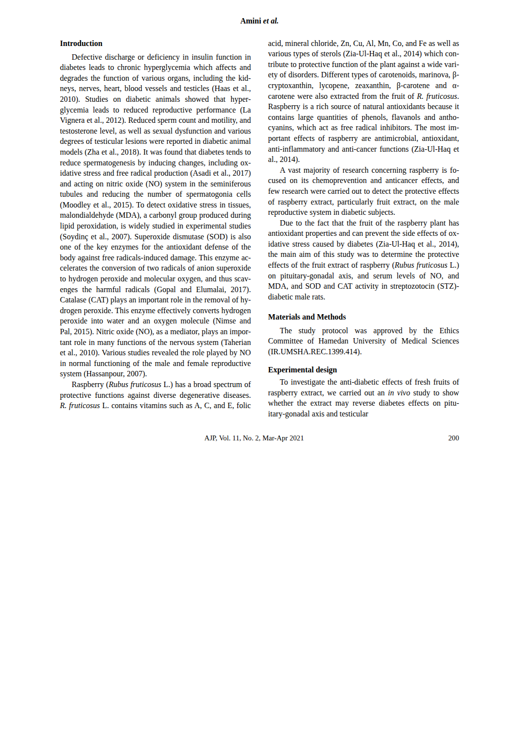Amini et al.
Introduction
Defective discharge or deficiency in insulin function in diabetes leads to chronic hyperglycemia which affects and degrades the function of various organs, including the kidneys, nerves, heart, blood vessels and testicles (Haas et al., 2010). Studies on diabetic animals showed that hyperglycemia leads to reduced reproductive performance (La Vignera et al., 2012). Reduced sperm count and motility, and testosterone level, as well as sexual dysfunction and various degrees of testicular lesions were reported in diabetic animal models (Zha et al., 2018). It was found that diabetes tends to reduce spermatogenesis by inducing changes, including oxidative stress and free radical production (Asadi et al., 2017) and acting on nitric oxide (NO) system in the seminiferous tubules and reducing the number of spermatogonia cells (Moodley et al., 2015). To detect oxidative stress in tissues, malondialdehyde (MDA), a carbonyl group produced during lipid peroxidation, is widely studied in experimental studies (Soydinç et al., 2007). Superoxide dismutase (SOD) is also one of the key enzymes for the antioxidant defense of the body against free radicals-induced damage. This enzyme accelerates the conversion of two radicals of anion superoxide to hydrogen peroxide and molecular oxygen, and thus scavenges the harmful radicals (Gopal and Elumalai, 2017). Catalase (CAT) plays an important role in the removal of hydrogen peroxide. This enzyme effectively converts hydrogen peroxide into water and an oxygen molecule (Nimse and Pal, 2015). Nitric oxide (NO), as a mediator, plays an important role in many functions of the nervous system (Taherian et al., 2010). Various studies revealed the role played by NO in normal functioning of the male and female reproductive system (Hassanpour, 2007).
Raspberry (Rubus fruticosus L.) has a broad spectrum of protective functions against diverse degenerative diseases. R. fruticosus L. contains vitamins such as A, C, and E, folic acid, mineral chloride, Zn, Cu, Al, Mn, Co, and Fe as well as various types of sterols (Zia-Ul-Haq et al., 2014) which contribute to protective function of the plant against a wide variety of disorders. Different types of carotenoids, marinova, β-cryptoxanthin, lycopene, zeaxanthin, β-carotene and α-carotene were also extracted from the fruit of R. fruticosus. Raspberry is a rich source of natural antioxidants because it contains large quantities of phenols, flavanols and anthocyanins, which act as free radical inhibitors. The most important effects of raspberry are antimicrobial, antioxidant, anti-inflammatory and anti-cancer functions (Zia-Ul-Haq et al., 2014).
A vast majority of research concerning raspberry is focused on its chemoprevention and anticancer effects, and few research were carried out to detect the protective effects of raspberry extract, particularly fruit extract, on the male reproductive system in diabetic subjects.
Due to the fact that the fruit of the raspberry plant has antioxidant properties and can prevent the side effects of oxidative stress caused by diabetes (Zia-Ul-Haq et al., 2014), the main aim of this study was to determine the protective effects of the fruit extract of raspberry (Rubus fruticosus L.) on pituitary-gonadal axis, and serum levels of NO, and MDA, and SOD and CAT activity in streptozotocin (STZ)-diabetic male rats.
Materials and Methods
The study protocol was approved by the Ethics Committee of Hamedan University of Medical Sciences (IR.UMSHA.REC.1399.414).
Experimental design
To investigate the anti-diabetic effects of fresh fruits of raspberry extract, we carried out an in vivo study to show whether the extract may reverse diabetes effects on pituitary-gonadal axis and testicular
AJP, Vol. 11, No. 2, Mar-Apr 2021 200